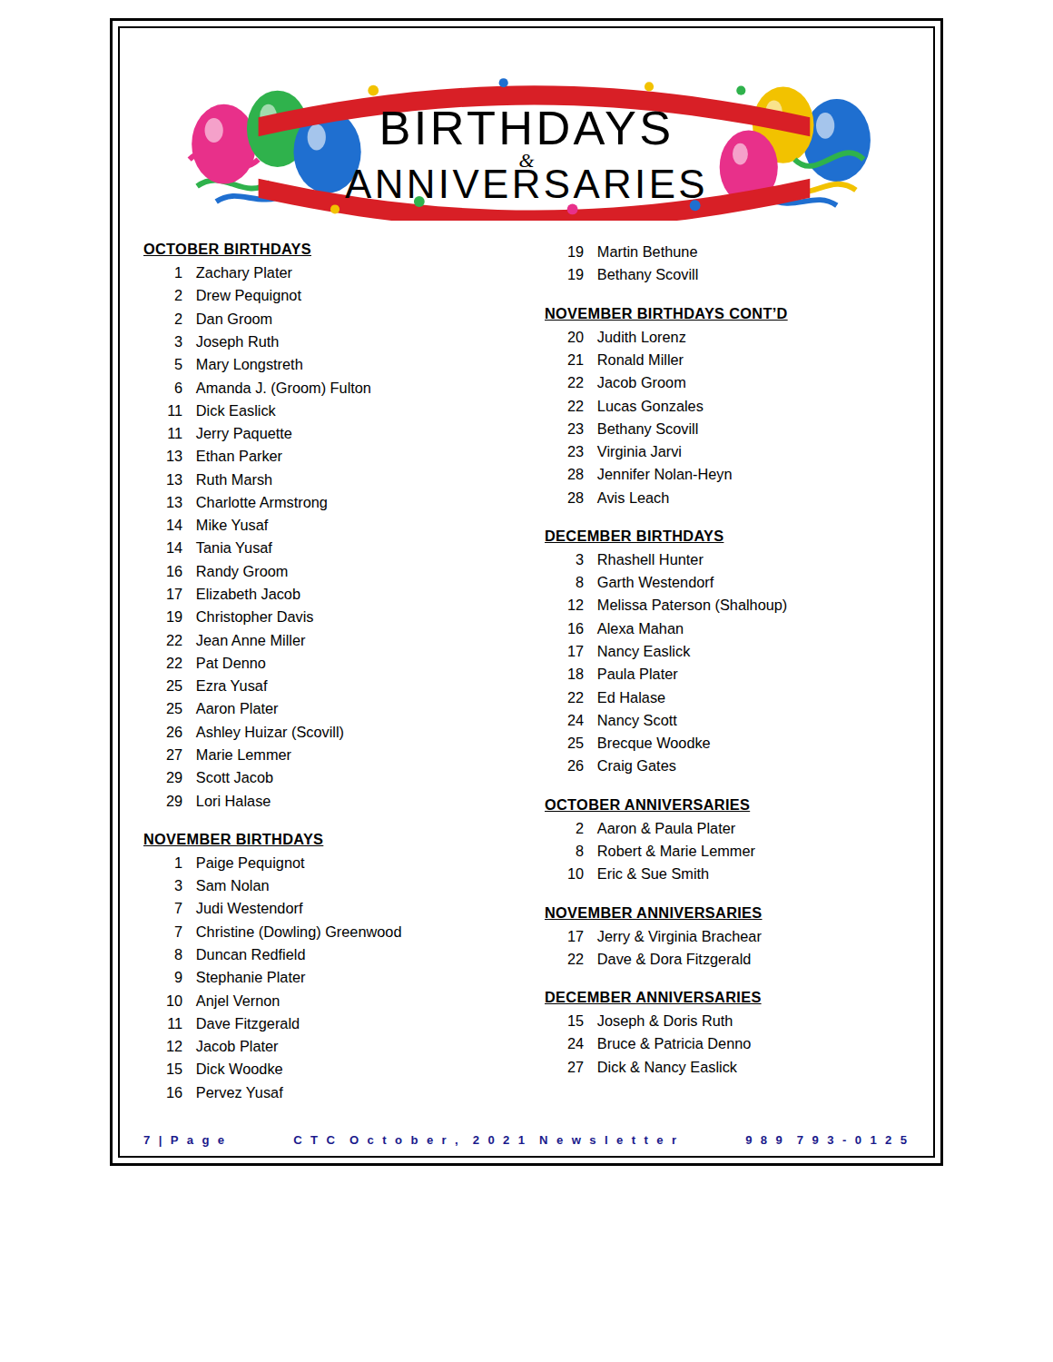BIRTHDAYS & ANNIVERSARIES
OCTOBER BIRTHDAYS
1 Zachary Plater
2 Drew Pequignot
2 Dan Groom
3 Joseph Ruth
5 Mary Longstreth
6 Amanda J. (Groom) Fulton
11 Dick Easlick
11 Jerry Paquette
13 Ethan Parker
13 Ruth Marsh
13 Charlotte Armstrong
14 Mike Yusaf
14 Tania Yusaf
16 Randy Groom
17 Elizabeth Jacob
19 Christopher Davis
22 Jean Anne Miller
22 Pat Denno
25 Ezra Yusaf
25 Aaron Plater
26 Ashley Huizar (Scovill)
27 Marie Lemmer
29 Scott Jacob
29 Lori Halase
NOVEMBER BIRTHDAYS
1 Paige Pequignot
3 Sam Nolan
7 Judi Westendorf
7 Christine (Dowling) Greenwood
8 Duncan Redfield
9 Stephanie Plater
10 Anjel Vernon
11 Dave Fitzgerald
12 Jacob Plater
15 Dick Woodke
16 Pervez Yusaf
19 Martin Bethune
19 Bethany Scovill
NOVEMBER BIRTHDAYS CONT’D
20 Judith Lorenz
21 Ronald Miller
22 Jacob Groom
22 Lucas Gonzales
23 Bethany Scovill
23 Virginia Jarvi
28 Jennifer Nolan-Heyn
28 Avis Leach
DECEMBER BIRTHDAYS
3 Rhashell Hunter
8 Garth Westendorf
12 Melissa Paterson (Shalhoup)
16 Alexa Mahan
17 Nancy Easlick
18 Paula Plater
22 Ed Halase
24 Nancy Scott
25 Brecque Woodke
26 Craig Gates
OCTOBER ANNIVERSARIES
2 Aaron & Paula Plater
8 Robert & Marie Lemmer
10 Eric & Sue Smith
NOVEMBER ANNIVERSARIES
17 Jerry & Virginia Brachear
22 Dave & Dora Fitzgerald
DECEMBER ANNIVERSARIES
15 Joseph & Doris Ruth
24 Bruce & Patricia Denno
27 Dick & Nancy Easlick
7 | P a g e
C T C O c t o b e r , 2 0 2 1 N e w s l e t t e r
9 8 9 7 9 3 - 0 1 2 5